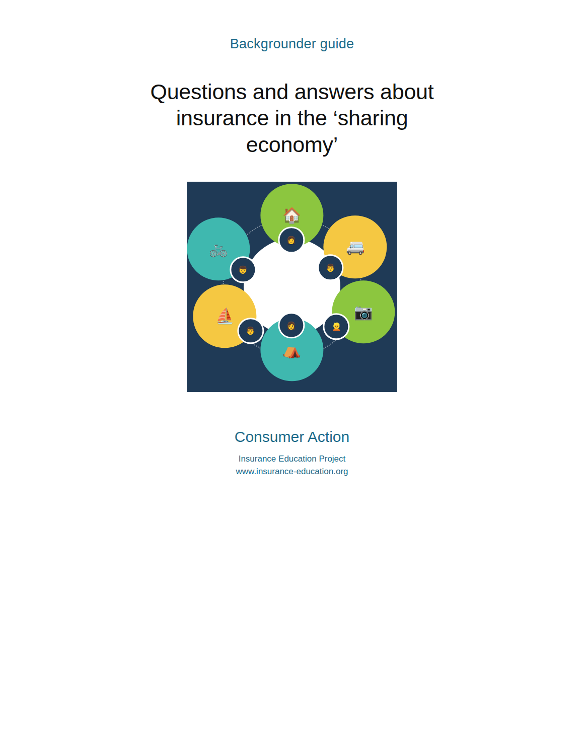Backgrounder guide
Questions and answers about insurance in the ‘sharing economy’
🏠 👩
🚐 👨
📷 👱
⛺ 👩
⛵ 👨
🚲 👦
Consumer Action
Insurance Education Project
www.insurance-education.org